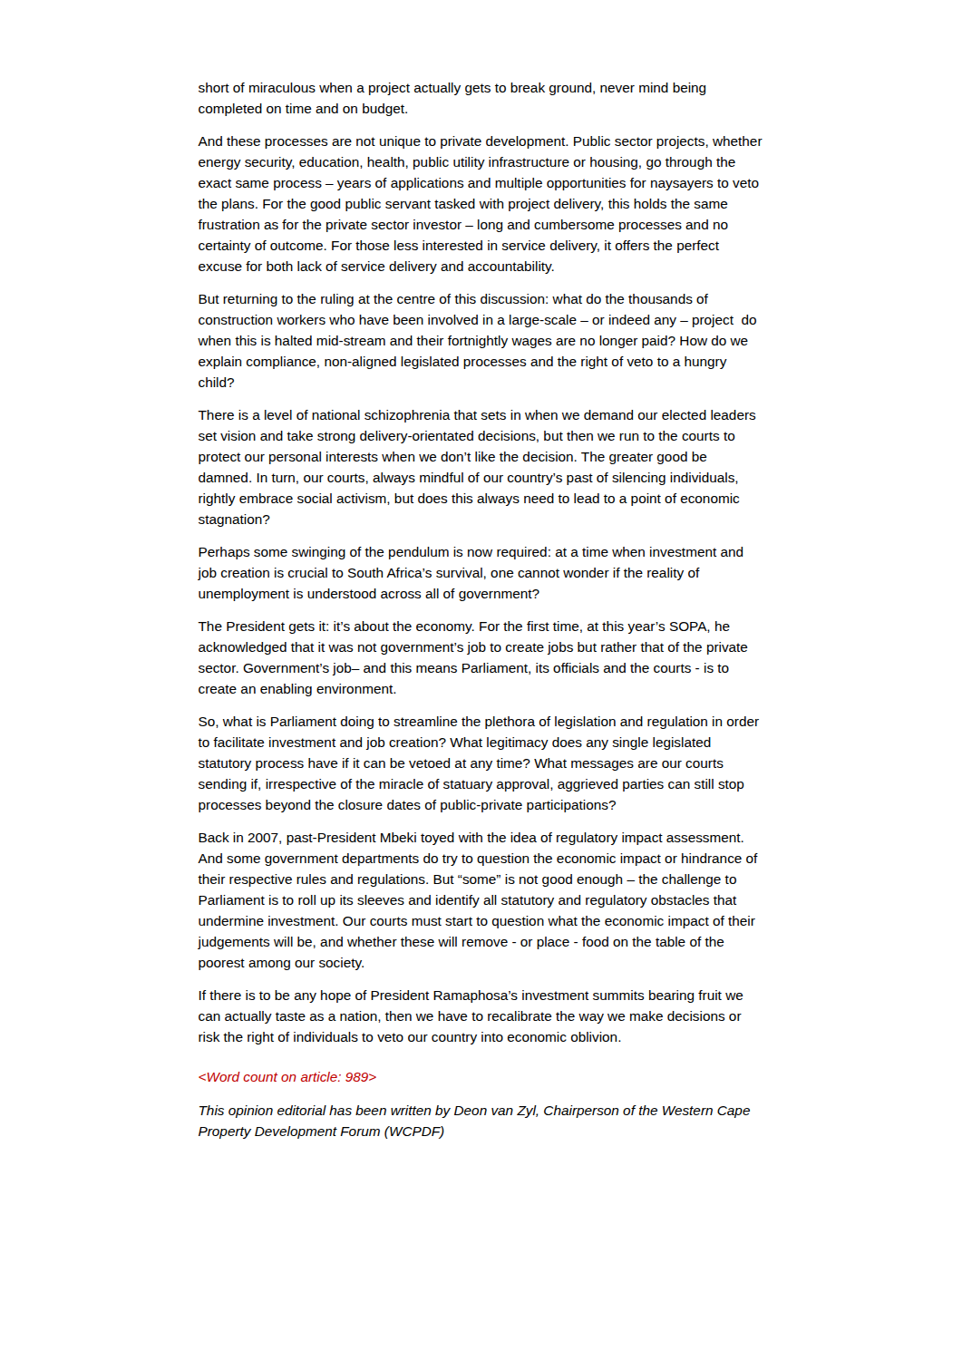short of miraculous when a project actually gets to break ground, never mind being completed on time and on budget.
And these processes are not unique to private development. Public sector projects, whether energy security, education, health, public utility infrastructure or housing, go through the exact same process – years of applications and multiple opportunities for naysayers to veto the plans. For the good public servant tasked with project delivery, this holds the same frustration as for the private sector investor – long and cumbersome processes and no certainty of outcome. For those less interested in service delivery, it offers the perfect excuse for both lack of service delivery and accountability.
But returning to the ruling at the centre of this discussion: what do the thousands of construction workers who have been involved in a large-scale – or indeed any – project do when this is halted mid-stream and their fortnightly wages are no longer paid? How do we explain compliance, non-aligned legislated processes and the right of veto to a hungry child?
There is a level of national schizophrenia that sets in when we demand our elected leaders set vision and take strong delivery-orientated decisions, but then we run to the courts to protect our personal interests when we don’t like the decision. The greater good be damned. In turn, our courts, always mindful of our country’s past of silencing individuals, rightly embrace social activism, but does this always need to lead to a point of economic stagnation?
Perhaps some swinging of the pendulum is now required: at a time when investment and job creation is crucial to South Africa’s survival, one cannot wonder if the reality of unemployment is understood across all of government?
The President gets it: it’s about the economy. For the first time, at this year’s SOPA, he acknowledged that it was not government’s job to create jobs but rather that of the private sector. Government’s job– and this means Parliament, its officials and the courts - is to create an enabling environment.
So, what is Parliament doing to streamline the plethora of legislation and regulation in order to facilitate investment and job creation? What legitimacy does any single legislated statutory process have if it can be vetoed at any time? What messages are our courts sending if, irrespective of the miracle of statuary approval, aggrieved parties can still stop processes beyond the closure dates of public-private participations?
Back in 2007, past-President Mbeki toyed with the idea of regulatory impact assessment. And some government departments do try to question the economic impact or hindrance of their respective rules and regulations. But “some” is not good enough – the challenge to Parliament is to roll up its sleeves and identify all statutory and regulatory obstacles that undermine investment. Our courts must start to question what the economic impact of their judgements will be, and whether these will remove - or place - food on the table of the poorest among our society.
If there is to be any hope of President Ramaphosa’s investment summits bearing fruit we can actually taste as a nation, then we have to recalibrate the way we make decisions or risk the right of individuals to veto our country into economic oblivion.
<Word count on article: 989>
This opinion editorial has been written by Deon van Zyl, Chairperson of the Western Cape Property Development Forum (WCPDF)